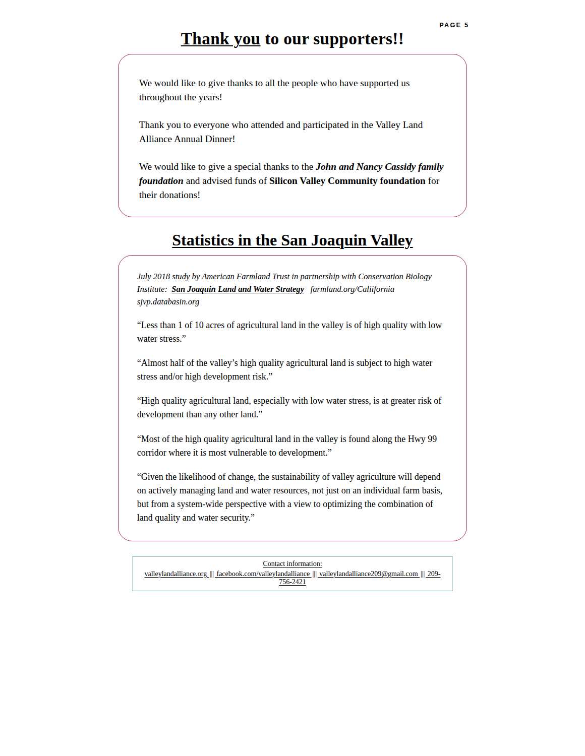PAGE 5
Thank you to our supporters!!
We would like to give thanks to all the people who have supported us throughout the years!
Thank you to everyone who attended and participated in the Valley Land Alliance Annual Dinner!
We would like to give a special thanks to the John and Nancy Cassidy family foundation and advised funds of Silicon Valley Community foundation for their donations!
Statistics in the San Joaquin Valley
July 2018 study by American Farmland Trust in partnership with Conservation Biology Institute: San Joaquin Land and Water Strategy farmland.org/Caliifornia sjvp.databasin.org
“Less than 1 of 10 acres of agricultural land in the valley is of high quality with low water stress.”
“Almost half of the valley’s high quality agricultural land is subject to high water stress and/or high development risk.”
“High quality agricultural land, especially with low water stress, is at greater risk of development than any other land.”
“Most of the high quality agricultural land in the valley is found along the Hwy 99 corridor where it is most vulnerable to development.”
“Given the likelihood of change, the sustainability of valley agriculture will depend on actively managing land and water resources, not just on an individual farm basis, but from a system-wide perspective with a view to optimizing the combination of land quality and water security.”
Contact information:
valleylandalliance.org ||| facebook.com/valleylandalliance ||| valleylandalliance209@gmail.com ||| 209-756-2421